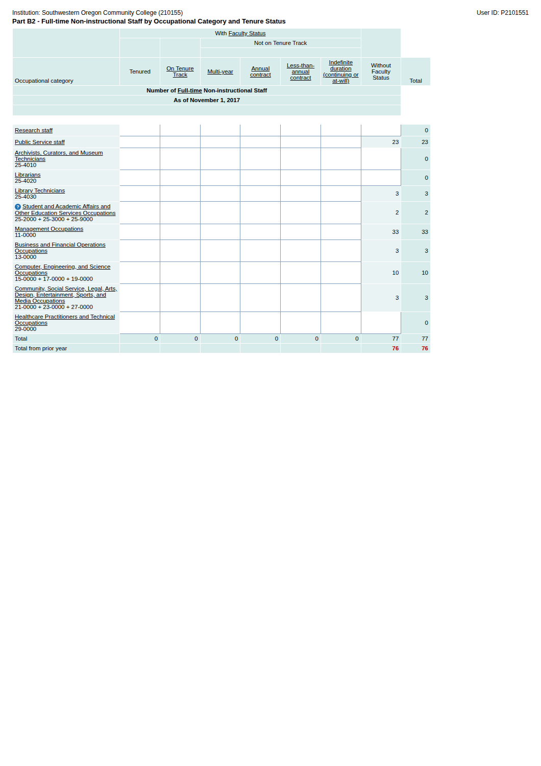Institution: Southwestern Oregon Community College (210155)
User ID: P2101551
Part B2 - Full-time Non-instructional Staff by Occupational Category and Tenure Status
| Number of Full-time Non-instructional Staff |
| As of November 1, 2017 |
| | With Faculty Status | |
| | | Not on Tenure Track |
| Occupational category | Tenured | On Tenure Track | Multi-year | Annual contract | Less-than-annual contract | Indefinite duration (continuing or at-will) | Without Faculty Status | Total |
| Research staff | | | | | | | | 0 |
| Public Service staff | | | | | | | 23 | 23 |
| Archivists, Curators, and Museum Technicians 25-4010 | | | | | | | | 0 |
| Librarians 25-4020 | | | | | | | | 0 |
| Library Technicians 25-4030 | | | | | | | 3 | 3 |
| ? Student and Academic Affairs and Other Education Services Occupations 25-2000 + 25-3000 + 25-9000 | | | | | | | 2 | 2 |
| Management Occupations 11-0000 | | | | | | | 33 | 33 |
| Business and Financial Operations Occupations 13-0000 | | | | | | | 3 | 3 |
| Computer, Engineering, and Science Occupations 15-0000 + 17-0000 + 19-0000 | | | | | | | 10 | 10 |
| Community, Social Service, Legal, Arts, Design, Entertainment, Sports, and Media Occupations 21-0000 + 23-0000 + 27-0000 | | | | | | | 3 | 3 |
| Healthcare Practitioners and Technical Occupations 29-0000 | | | | | | | | 0 |
| Total | 0 | 0 | 0 | 0 | 0 | 0 | 77 | 77 |
| Total from prior year | | | | | | | 76 | 76 |